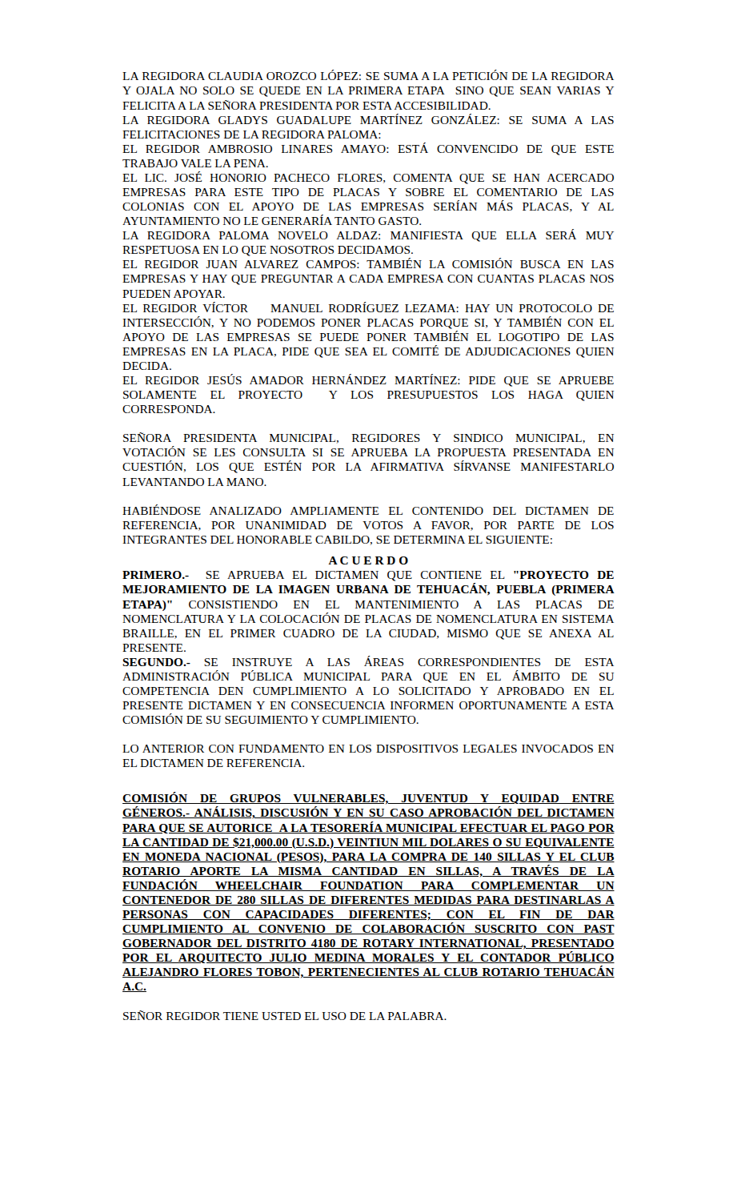LA REGIDORA CLAUDIA OROZCO LÓPEZ: SE SUMA A LA PETICIÓN DE LA REGIDORA Y OJALA NO SOLO SE QUEDE EN LA PRIMERA ETAPA SINO QUE SEAN VARIAS Y FELICITA A LA SEÑORA PRESIDENTA POR ESTA ACCESIBILIDAD.
LA REGIDORA GLADYS GUADALUPE MARTÍNEZ GONZÁLEZ: SE SUMA A LAS FELICITACIONES DE LA REGIDORA PALOMA:
EL REGIDOR AMBROSIO LINARES AMAYO: ESTÁ CONVENCIDO DE QUE ESTE TRABAJO VALE LA PENA.
EL LIC. JOSÉ HONORIO PACHECO FLORES, COMENTA QUE SE HAN ACERCADO EMPRESAS PARA ESTE TIPO DE PLACAS Y SOBRE EL COMENTARIO DE LAS COLONIAS CON EL APOYO DE LAS EMPRESAS SERÍAN MÁS PLACAS, Y AL AYUNTAMIENTO NO LE GENERARÍA TANTO GASTO.
LA REGIDORA PALOMA NOVELO ALDAZ: MANIFIESTA QUE ELLA SERÁ MUY RESPETUOSA EN LO QUE NOSOTROS DECIDAMOS.
EL REGIDOR JUAN ALVAREZ CAMPOS: TAMBIÉN LA COMISIÓN BUSCA EN LAS EMPRESAS Y HAY QUE PREGUNTAR A CADA EMPRESA CON CUANTAS PLACAS NOS PUEDEN APOYAR.
EL REGIDOR VÍCTOR MANUEL RODRÍGUEZ LEZAMA: HAY UN PROTOCOLO DE INTERSECCIÓN, Y NO PODEMOS PONER PLACAS PORQUE SI, Y TAMBIÉN CON EL APOYO DE LAS EMPRESAS SE PUEDE PONER TAMBIÉN EL LOGOTIPO DE LAS EMPRESAS EN LA PLACA, PIDE QUE SEA EL COMITÉ DE ADJUDICACIONES QUIEN DECIDA.
EL REGIDOR JESÚS AMADOR HERNÁNDEZ MARTÍNEZ: PIDE QUE SE APRUEBE SOLAMENTE EL PROYECTO Y LOS PRESUPUESTOS LOS HAGA QUIEN CORRESPONDA.
SEÑORA PRESIDENTA MUNICIPAL, REGIDORES Y SINDICO MUNICIPAL, EN VOTACIÓN SE LES CONSULTA SI SE APRUEBA LA PROPUESTA PRESENTADA EN CUESTIÓN, LOS QUE ESTÉN POR LA AFIRMATIVA SÍRVANSE MANIFESTARLO LEVANTANDO LA MANO.
HABIÉNDOSE ANALIZADO AMPLIAMENTE EL CONTENIDO DEL DICTAMEN DE REFERENCIA, POR UNANIMIDAD DE VOTOS A FAVOR, POR PARTE DE LOS INTEGRANTES DEL HONORABLE CABILDO, SE DETERMINA EL SIGUIENTE:
A C U E R D O
PRIMERO.- SE APRUEBA EL DICTAMEN QUE CONTIENE EL "PROYECTO DE MEJORAMIENTO DE LA IMAGEN URBANA DE TEHUACÁN, PUEBLA (PRIMERA ETAPA)" CONSISTIENDO EN EL MANTENIMIENTO A LAS PLACAS DE NOMENCLATURA Y LA COLOCACIÓN DE PLACAS DE NOMENCLATURA EN SISTEMA BRAILLE, EN EL PRIMER CUADRO DE LA CIUDAD, MISMO QUE SE ANEXA AL PRESENTE.
SEGUNDO.- SE INSTRUYE A LAS ÁREAS CORRESPONDIENTES DE ESTA ADMINISTRACIÓN PÚBLICA MUNICIPAL PARA QUE EN EL ÁMBITO DE SU COMPETENCIA DEN CUMPLIMIENTO A LO SOLICITADO Y APROBADO EN EL PRESENTE DICTAMEN Y EN CONSECUENCIA INFORMEN OPORTUNAMENTE A ESTA COMISIÓN DE SU SEGUIMIENTO Y CUMPLIMIENTO.
LO ANTERIOR CON FUNDAMENTO EN LOS DISPOSITIVOS LEGALES INVOCADOS EN EL DICTAMEN DE REFERENCIA.
COMISIÓN DE GRUPOS VULNERABLES, JUVENTUD Y EQUIDAD ENTRE GÉNEROS.- ANÁLISIS, DISCUSIÓN Y EN SU CASO APROBACIÓN DEL DICTAMEN PARA QUE SE AUTORICE A LA TESORERÍA MUNICIPAL EFECTUAR EL PAGO POR LA CANTIDAD DE $21,000.00 (U.S.D.) VEINTIUN MIL DOLARES O SU EQUIVALENTE EN MONEDA NACIONAL (PESOS), PARA LA COMPRA DE 140 SILLAS Y EL CLUB ROTARIO APORTE LA MISMA CANTIDAD EN SILLAS, A TRAVÉS DE LA FUNDACIÓN WHEELCHAIR FOUNDATION PARA COMPLEMENTAR UN CONTENEDOR DE 280 SILLAS DE DIFERENTES MEDIDAS PARA DESTINARLAS A PERSONAS CON CAPACIDADES DIFERENTES; CON EL FIN DE DAR CUMPLIMIENTO AL CONVENIO DE COLABORACIÓN SUSCRITO CON PAST GOBERNADOR DEL DISTRITO 4180 DE ROTARY INTERNATIONAL, PRESENTADO POR EL ARQUITECTO JULIO MEDINA MORALES Y EL CONTADOR PÚBLICO ALEJANDRO FLORES TOBON, PERTENECIENTES AL CLUB ROTARIO TEHUACÁN A.C.
SEÑOR REGIDOR TIENE USTED EL USO DE LA PALABRA.